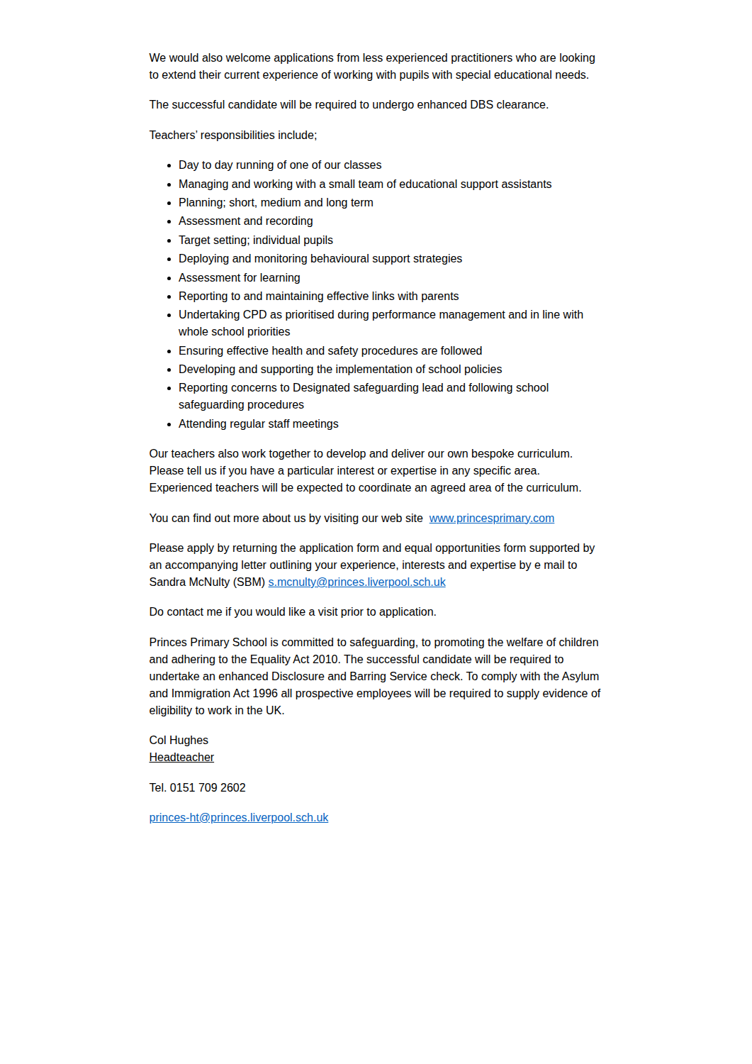We would also welcome applications from less experienced practitioners who are looking to extend their current experience of working with pupils with special educational needs.
The successful candidate will be required to undergo enhanced DBS clearance.
Teachers’ responsibilities include;
Day to day running of one of our classes
Managing and working with a small team of educational support assistants
Planning; short, medium and long term
Assessment and recording
Target setting; individual pupils
Deploying and monitoring behavioural support strategies
Assessment for learning
Reporting to and maintaining effective links with parents
Undertaking CPD as prioritised during performance management and in line with whole school priorities
Ensuring effective health and safety procedures are followed
Developing and supporting the implementation of school policies
Reporting concerns to Designated safeguarding lead and following school safeguarding procedures
Attending regular staff meetings
Our teachers also work together to develop and deliver our own bespoke curriculum. Please tell us if you have a particular interest or expertise in any specific area. Experienced teachers will be expected to coordinate an agreed area of the curriculum.
You can find out more about us by visiting our web site www.princesprimary.com
Please apply by returning the application form and equal opportunities form supported by an accompanying letter outlining your experience, interests and expertise by e mail to Sandra McNulty (SBM) s.mcnulty@princes.liverpool.sch.uk
Do contact me if you would like a visit prior to application.
Princes Primary School is committed to safeguarding, to promoting the welfare of children and adhering to the Equality Act 2010. The successful candidate will be required to undertake an enhanced Disclosure and Barring Service check. To comply with the Asylum and Immigration Act 1996 all prospective employees will be required to supply evidence of eligibility to work in the UK.
Col Hughes
Headteacher
Tel. 0151 709 2602
princes-ht@princes.liverpool.sch.uk